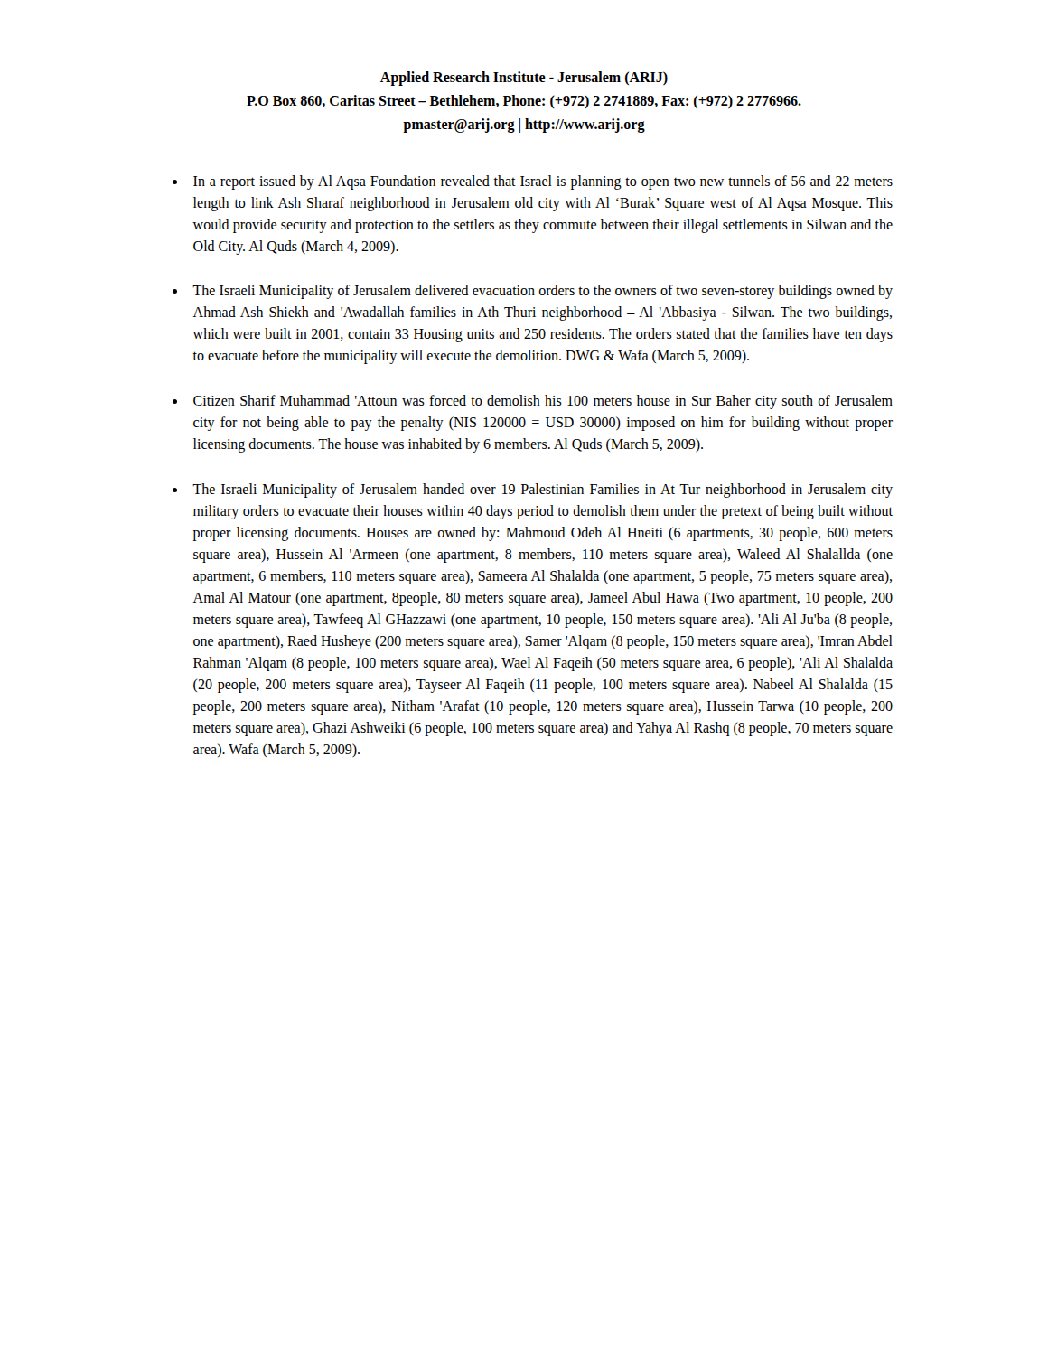Applied Research Institute - Jerusalem (ARIJ)
P.O Box 860, Caritas Street – Bethlehem, Phone: (+972) 2 2741889, Fax: (+972) 2 2776966.
pmaster@arij.org | http://www.arij.org
In a report issued by Al Aqsa Foundation revealed that Israel is planning to open two new tunnels of 56 and 22 meters length to link Ash Sharaf neighborhood in Jerusalem old city with Al ‘Burak’ Square west of Al Aqsa Mosque. This would provide security and protection to the settlers as they commute between their illegal settlements in Silwan and the Old City. Al Quds (March 4, 2009).
The Israeli Municipality of Jerusalem delivered evacuation orders to the owners of two seven-storey buildings owned by Ahmad Ash Shiekh and 'Awadallah families in Ath Thuri neighborhood – Al 'Abbasiya - Silwan. The two buildings, which were built in 2001, contain 33 Housing units and 250 residents. The orders stated that the families have ten days to evacuate before the municipality will execute the demolition. DWG & Wafa (March 5, 2009).
Citizen Sharif Muhammad 'Attoun was forced to demolish his 100 meters house in Sur Baher city south of Jerusalem city for not being able to pay the penalty (NIS 120000 = USD 30000) imposed on him for building without proper licensing documents. The house was inhabited by 6 members. Al Quds (March 5, 2009).
The Israeli Municipality of Jerusalem handed over 19 Palestinian Families in At Tur neighborhood in Jerusalem city military orders to evacuate their houses within 40 days period to demolish them under the pretext of being built without proper licensing documents. Houses are owned by: Mahmoud Odeh Al Hneiti (6 apartments, 30 people, 600 meters square area), Hussein Al 'Armeen (one apartment, 8 members, 110 meters square area), Waleed Al Shalallda (one apartment, 6 members, 110 meters square area), Sameera Al Shalalda (one apartment, 5 people, 75 meters square area), Amal Al Matour (one apartment, 8people, 80 meters square area), Jameel Abul Hawa (Two apartment, 10 people, 200 meters square area), Tawfeeq Al GHazzawi (one apartment, 10 people, 150 meters square area). 'Ali Al Ju'ba (8 people, one apartment), Raed Husheye (200 meters square area), Samer 'Alqam (8 people, 150 meters square area), 'Imran Abdel Rahman 'Alqam (8 people, 100 meters square area), Wael Al Faqeih (50 meters square area, 6 people), 'Ali Al Shalalda (20 people, 200 meters square area), Tayseer Al Faqeih (11 people, 100 meters square area). Nabeel Al Shalalda (15 people, 200 meters square area), Nitham 'Arafat (10 people, 120 meters square area), Hussein Tarwa (10 people, 200 meters square area), Ghazi Ashweiki (6 people, 100 meters square area) and Yahya Al Rashq (8 people, 70 meters square area). Wafa (March 5, 2009).